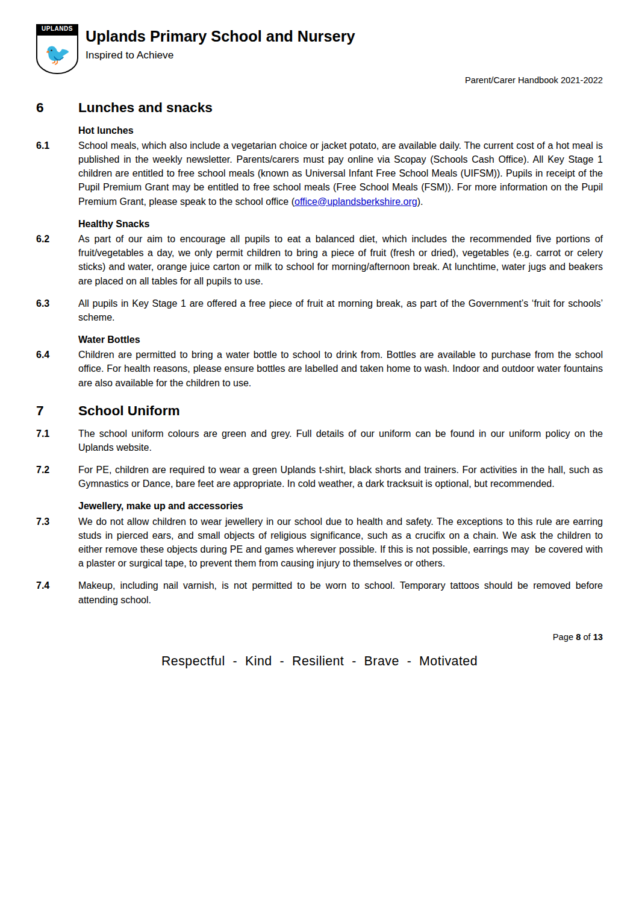UPLANDS
🐦
Uplands Primary School and Nursery
Inspired to Achieve
Parent/Carer Handbook 2021-2022
6 Lunches and snacks
Hot lunches
6.1
School meals, which also include a vegetarian choice or jacket potato, are available daily. The current cost of a hot meal is published in the weekly newsletter. Parents/carers must pay online via Scopay (Schools Cash Office). All Key Stage 1 children are entitled to free school meals (known as Universal Infant Free School Meals (UIFSM)). Pupils in receipt of the Pupil Premium Grant may be entitled to free school meals (Free School Meals (FSM)). For more information on the Pupil Premium Grant, please speak to the school office (office@uplandsberkshire.org).
Healthy Snacks
6.2
As part of our aim to encourage all pupils to eat a balanced diet, which includes the recommended five portions of fruit/vegetables a day, we only permit children to bring a piece of fruit (fresh or dried), vegetables (e.g. carrot or celery sticks) and water, orange juice carton or milk to school for morning/afternoon break. At lunchtime, water jugs and beakers are placed on all tables for all pupils to use.
6.3
All pupils in Key Stage 1 are offered a free piece of fruit at morning break, as part of the Government’s ‘fruit for schools’ scheme.
Water Bottles
6.4
Children are permitted to bring a water bottle to school to drink from. Bottles are available to purchase from the school office. For health reasons, please ensure bottles are labelled and taken home to wash. Indoor and outdoor water fountains are also available for the children to use.
7 School Uniform
7.1
The school uniform colours are green and grey. Full details of our uniform can be found in our uniform policy on the Uplands website.
7.2
For PE, children are required to wear a green Uplands t-shirt, black shorts and trainers. For activities in the hall, such as Gymnastics or Dance, bare feet are appropriate. In cold weather, a dark tracksuit is optional, but recommended.
Jewellery, make up and accessories
7.3
We do not allow children to wear jewellery in our school due to health and safety. The exceptions to this rule are earring studs in pierced ears, and small objects of religious significance, such as a crucifix on a chain. We ask the children to either remove these objects during PE and games wherever possible. If this is not possible, earrings may be covered with a plaster or surgical tape, to prevent them from causing injury to themselves or others.
7.4
Makeup, including nail varnish, is not permitted to be worn to school. Temporary tattoos should be removed before attending school.
Page 8 of 13
Respectful - Kind - Resilient - Brave - Motivated